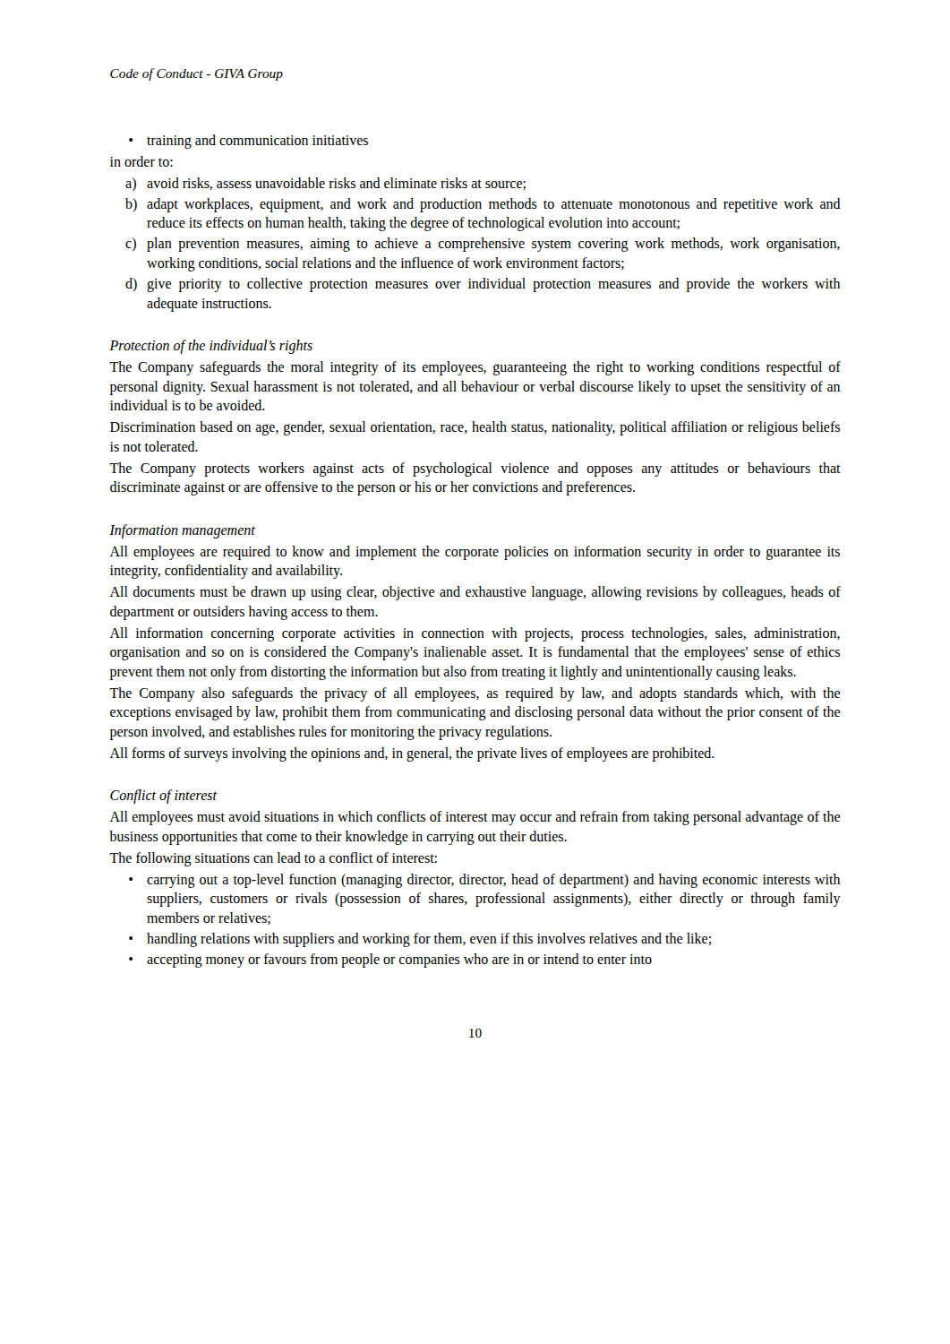Code of Conduct - GIVA Group
training and communication initiatives
in order to:
avoid risks, assess unavoidable risks and eliminate risks at source;
adapt workplaces, equipment, and work and production methods to attenuate monotonous and repetitive work and reduce its effects on human health, taking the degree of technological evolution into account;
plan prevention measures, aiming to achieve a comprehensive system covering work methods, work organisation, working conditions, social relations and the influence of work environment factors;
give priority to collective protection measures over individual protection measures and provide the workers with adequate instructions.
Protection of the individual’s rights
The Company safeguards the moral integrity of its employees, guaranteeing the right to working conditions respectful of personal dignity. Sexual harassment is not tolerated, and all behaviour or verbal discourse likely to upset the sensitivity of an individual is to be avoided.
Discrimination based on age, gender, sexual orientation, race, health status, nationality, political affiliation or religious beliefs is not tolerated.
The Company protects workers against acts of psychological violence and opposes any attitudes or behaviours that discriminate against or are offensive to the person or his or her convictions and preferences.
Information management
All employees are required to know and implement the corporate policies on information security in order to guarantee its integrity, confidentiality and availability.
All documents must be drawn up using clear, objective and exhaustive language, allowing revisions by colleagues, heads of department or outsiders having access to them.
All information concerning corporate activities in connection with projects, process technologies, sales, administration, organisation and so on is considered the Company's inalienable asset. It is fundamental that the employees' sense of ethics prevent them not only from distorting the information but also from treating it lightly and unintentionally causing leaks.
The Company also safeguards the privacy of all employees, as required by law, and adopts standards which, with the exceptions envisaged by law, prohibit them from communicating and disclosing personal data without the prior consent of the person involved, and establishes rules for monitoring the privacy regulations.
All forms of surveys involving the opinions and, in general, the private lives of employees are prohibited.
Conflict of interest
All employees must avoid situations in which conflicts of interest may occur and refrain from taking personal advantage of the business opportunities that come to their knowledge in carrying out their duties.
The following situations can lead to a conflict of interest:
carrying out a top-level function (managing director, director, head of department) and having economic interests with suppliers, customers or rivals (possession of shares, professional assignments), either directly or through family members or relatives;
handling relations with suppliers and working for them, even if this involves relatives and the like;
accepting money or favours from people or companies who are in or intend to enter into
10